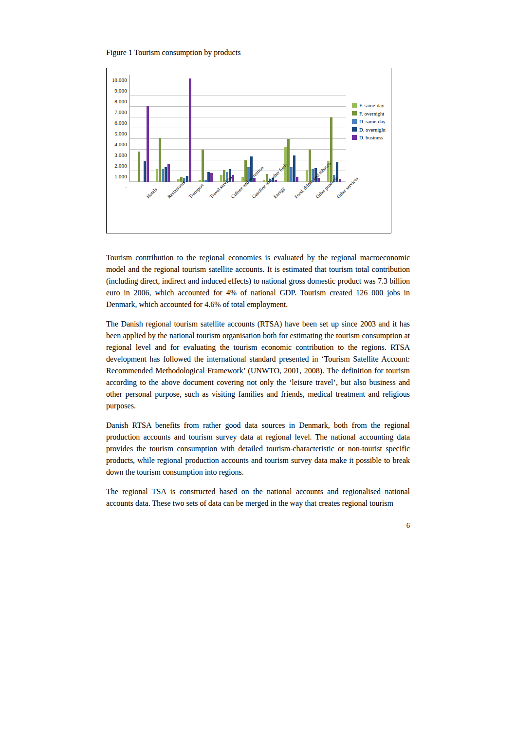Figure 1 Tourism consumption by products
10.000
9.000
8.000
7.000
6.000
5.000
4.000
3.000
2.000
1.000
-
Hotels
Restaurants
Transport
Travel services
Culture and recreation
Gasoline and other fuels
Energy
Food, drinks and tobacco
Other products
Other services
F. same-day
F. overnight
D. same-day
D. overnight
D. business
Tourism contribution to the regional economies is evaluated by the regional macroeconomic model and the regional tourism satellite accounts. It is estimated that tourism total contribution (including direct, indirect and induced effects) to national gross domestic product was 7.3 billion euro in 2006, which accounted for 4% of national GDP. Tourism created 126 000 jobs in Denmark, which accounted for 4.6% of total employment.
The Danish regional tourism satellite accounts (RTSA) have been set up since 2003 and it has been applied by the national tourism organisation both for estimating the tourism consumption at regional level and for evaluating the tourism economic contribution to the regions. RTSA development has followed the international standard presented in ‘Tourism Satellite Account: Recommended Methodological Framework’ (UNWTO, 2001, 2008). The definition for tourism according to the above document covering not only the ‘leisure travel’, but also business and other personal purpose, such as visiting families and friends, medical treatment and religious purposes.
Danish RTSA benefits from rather good data sources in Denmark, both from the regional production accounts and tourism survey data at regional level. The national accounting data provides the tourism consumption with detailed tourism-characteristic or non-tourist specific products, while regional production accounts and tourism survey data make it possible to break down the tourism consumption into regions.
The regional TSA is constructed based on the national accounts and regionalised national accounts data. These two sets of data can be merged in the way that creates regional tourism
6